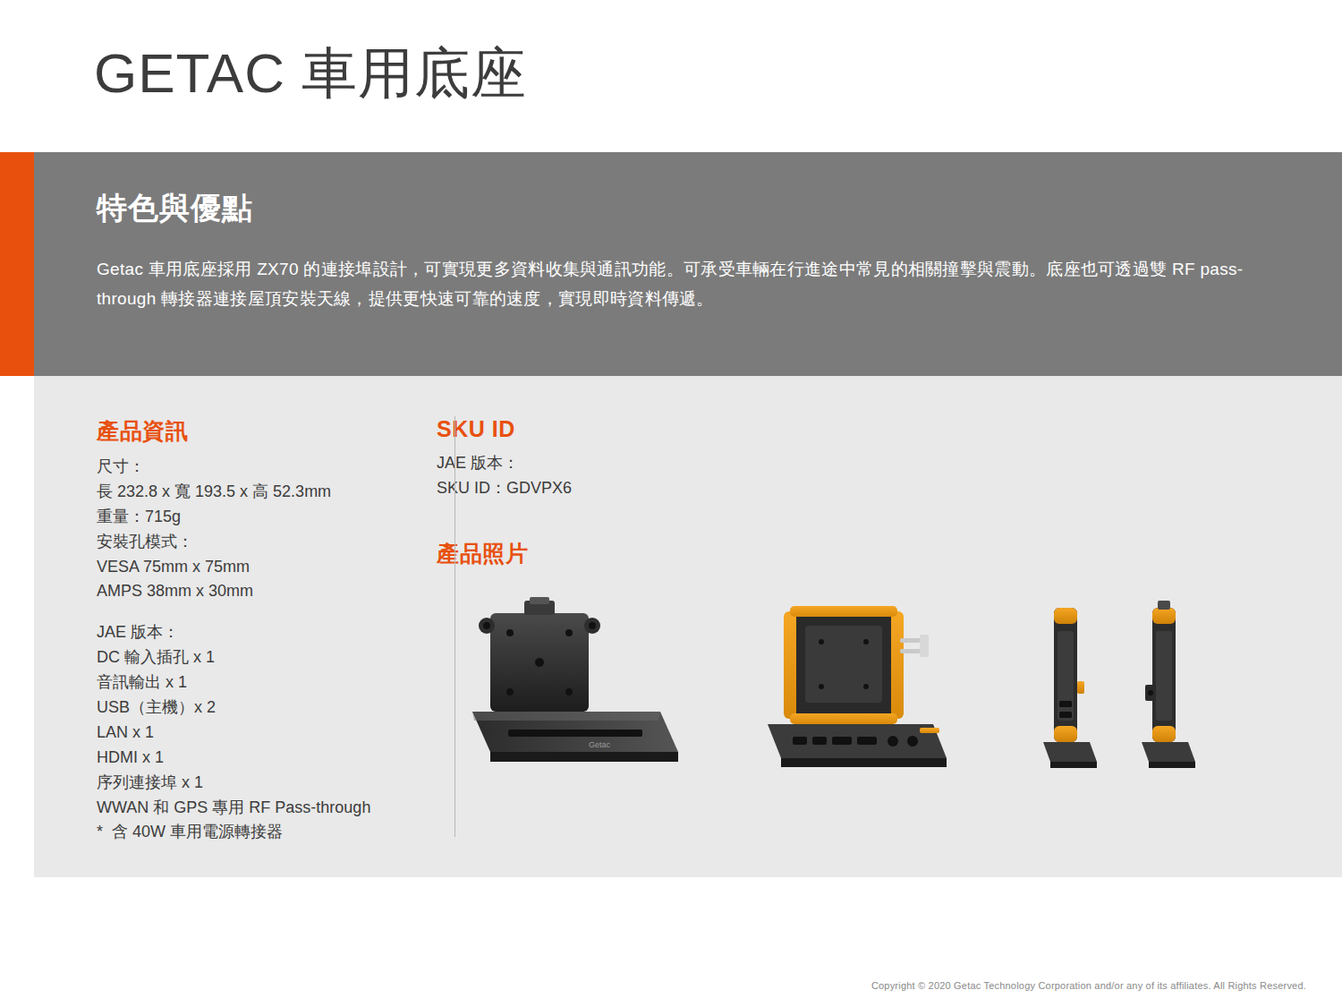GETAC 車用底座
特色與優點
Getac 車用底座採用 ZX70 的連接埠設計，可實現更多資料收集與通訊功能。可承受車輛在行進途中常見的相關撞擊與震動。底座也可透過雙 RF pass-through 轉接器連接屋頂安裝天線，提供更快速可靠的速度，實現即時資料傳遞。
產品資訊
尺寸：
長 232.8 x 寬 193.5 x 高 52.3mm
重量：715g
安裝孔模式：
VESA 75mm x 75mm
AMPS 38mm x 30mm JAE 版本：
DC 輸入插孔 x 1
音訊輸出 x 1
USB（主機）x 2
LAN x 1
HDMI x 1
序列連接埠 x 1
WWAN 和 GPS 專用 RF Pass-through
* 含 40W 車用電源轉接器
SKU ID
JAE 版本：
SKU ID：GDVPX6
產品照片
Getac
Copyright © 2020 Getac Technology Corporation and/or any of its affiliates. All Rights Reserved.